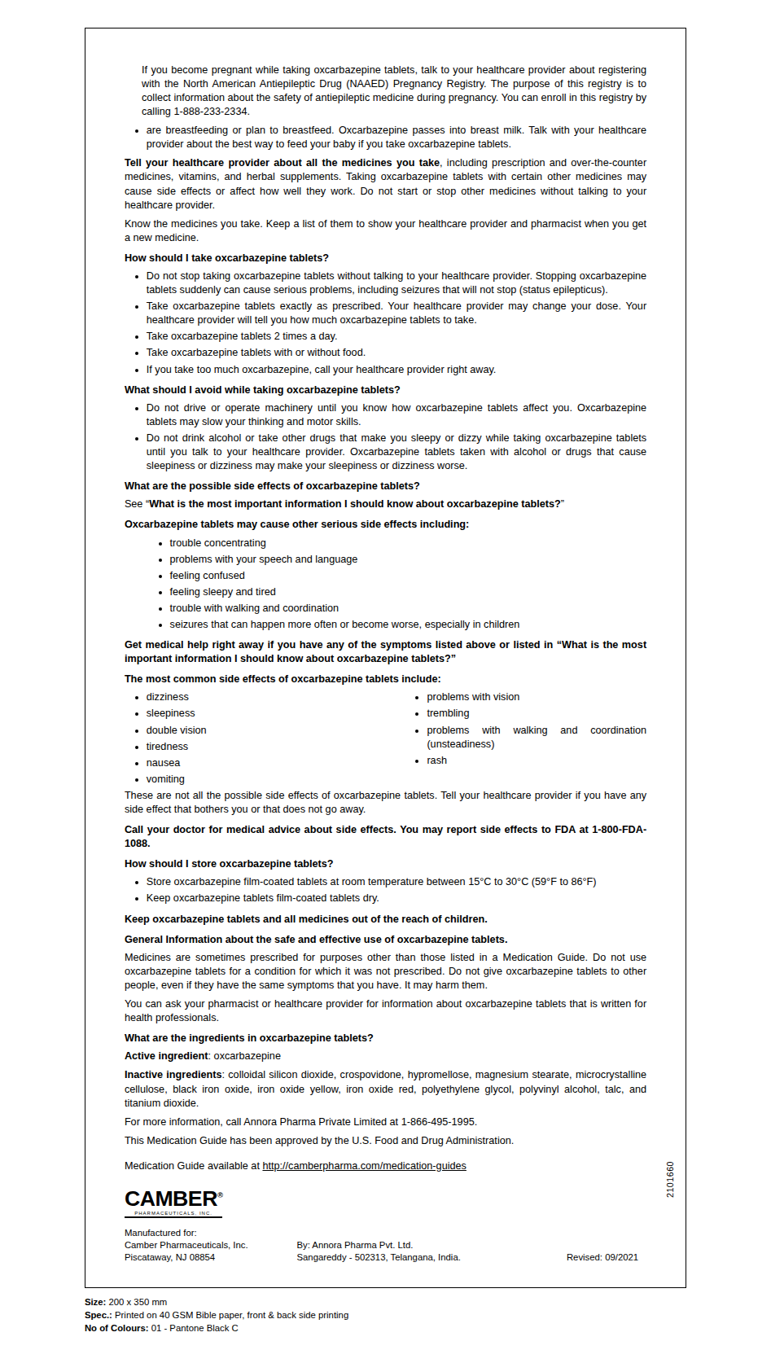If you become pregnant while taking oxcarbazepine tablets, talk to your healthcare provider about registering with the North American Antiepileptic Drug (NAAED) Pregnancy Registry. The purpose of this registry is to collect information about the safety of antiepileptic medicine during pregnancy. You can enroll in this registry by calling 1-888-233-2334.
are breastfeeding or plan to breastfeed. Oxcarbazepine passes into breast milk. Talk with your healthcare provider about the best way to feed your baby if you take oxcarbazepine tablets.
Tell your healthcare provider about all the medicines you take, including prescription and over-the-counter medicines, vitamins, and herbal supplements. Taking oxcarbazepine tablets with certain other medicines may cause side effects or affect how well they work. Do not start or stop other medicines without talking to your healthcare provider.
Know the medicines you take. Keep a list of them to show your healthcare provider and pharmacist when you get a new medicine.
How should I take oxcarbazepine tablets?
Do not stop taking oxcarbazepine tablets without talking to your healthcare provider. Stopping oxcarbazepine tablets suddenly can cause serious problems, including seizures that will not stop (status epilepticus).
Take oxcarbazepine tablets exactly as prescribed. Your healthcare provider may change your dose. Your healthcare provider will tell you how much oxcarbazepine tablets to take.
Take oxcarbazepine tablets 2 times a day.
Take oxcarbazepine tablets with or without food.
If you take too much oxcarbazepine, call your healthcare provider right away.
What should I avoid while taking oxcarbazepine tablets?
Do not drive or operate machinery until you know how oxcarbazepine tablets affect you. Oxcarbazepine tablets may slow your thinking and motor skills.
Do not drink alcohol or take other drugs that make you sleepy or dizzy while taking oxcarbazepine tablets until you talk to your healthcare provider. Oxcarbazepine tablets taken with alcohol or drugs that cause sleepiness or dizziness may make your sleepiness or dizziness worse.
What are the possible side effects of oxcarbazepine tablets?
See “What is the most important information I should know about oxcarbazepine tablets?”
Oxcarbazepine tablets may cause other serious side effects including:
trouble concentrating
problems with your speech and language
feeling confused
feeling sleepy and tired
trouble with walking and coordination
seizures that can happen more often or become worse, especially in children
Get medical help right away if you have any of the symptoms listed above or listed in “What is the most important information I should know about oxcarbazepine tablets?”
The most common side effects of oxcarbazepine tablets include:
dizziness
sleepiness
double vision
tiredness
nausea
vomiting
problems with vision
trembling
problems with walking and coordination (unsteadiness)
rash
These are not all the possible side effects of oxcarbazepine tablets. Tell your healthcare provider if you have any side effect that bothers you or that does not go away.
Call your doctor for medical advice about side effects. You may report side effects to FDA at 1-800-FDA-1088.
How should I store oxcarbazepine tablets?
Store oxcarbazepine film-coated tablets at room temperature between 15°C to 30°C (59°F to 86°F)
Keep oxcarbazepine tablets film-coated tablets dry.
Keep oxcarbazepine tablets and all medicines out of the reach of children.
General Information about the safe and effective use of oxcarbazepine tablets.
Medicines are sometimes prescribed for purposes other than those listed in a Medication Guide. Do not use oxcarbazepine tablets for a condition for which it was not prescribed. Do not give oxcarbazepine tablets to other people, even if they have the same symptoms that you have. It may harm them.
You can ask your pharmacist or healthcare provider for information about oxcarbazepine tablets that is written for health professionals.
What are the ingredients in oxcarbazepine tablets?
Active ingredient: oxcarbazepine
Inactive ingredients: colloidal silicon dioxide, crospovidone, hypromellose, magnesium stearate, microcrystalline cellulose, black iron oxide, iron oxide yellow, iron oxide red, polyethylene glycol, polyvinyl alcohol, talc, and titanium dioxide.
For more information, call Annora Pharma Private Limited at 1-866-495-1995.
This Medication Guide has been approved by the U.S. Food and Drug Administration.
Medication Guide available at http://camberpharma.com/medication-guides
CAMBER® PHARMACEUTICALS, INC.
| Manufactured for: Camber Pharmaceuticals, Inc. Piscataway, NJ 08854 | By: Annora Pharma Pvt. Ltd. Sangareddy - 502313, Telangana, India. | Revised: 09/2021 |
2101660
Size: 200 x 350 mm
Spec.: Printed on 40 GSM Bible paper, front & back side printing
No of Colours: 01 - Pantone Black C